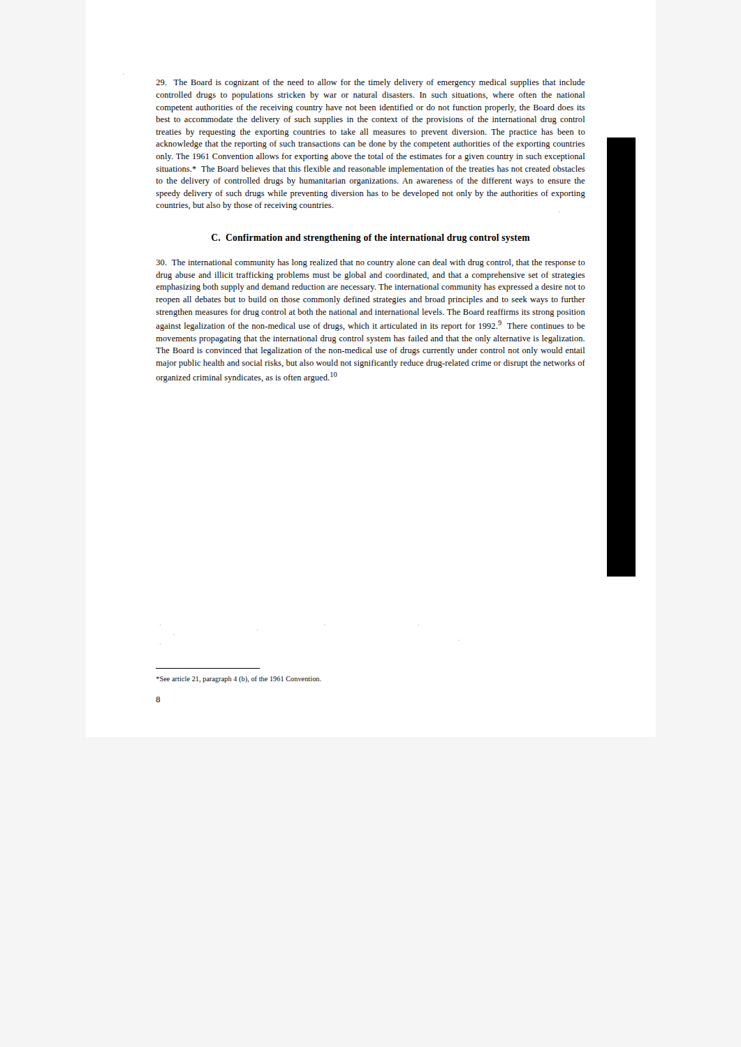29. The Board is cognizant of the need to allow for the timely delivery of emergency medical supplies that include controlled drugs to populations stricken by war or natural disasters. In such situations, where often the national competent authorities of the receiving country have not been identified or do not function properly, the Board does its best to accommodate the delivery of such supplies in the context of the provisions of the international drug control treaties by requesting the exporting countries to take all measures to prevent diversion. The practice has been to acknowledge that the reporting of such transactions can be done by the competent authorities of the exporting countries only. The 1961 Convention allows for exporting above the total of the estimates for a given country in such exceptional situations.* The Board believes that this flexible and reasonable implementation of the treaties has not created obstacles to the delivery of controlled drugs by humanitarian organizations. An awareness of the different ways to ensure the speedy delivery of such drugs while preventing diversion has to be developed not only by the authorities of exporting countries, but also by those of receiving countries.
C. Confirmation and strengthening of the international drug control system
30. The international community has long realized that no country alone can deal with drug control, that the response to drug abuse and illicit trafficking problems must be global and coordinated, and that a comprehensive set of strategies emphasizing both supply and demand reduction are necessary. The international community has expressed a desire not to reopen all debates but to build on those commonly defined strategies and broad principles and to seek ways to further strengthen measures for drug control at both the national and international levels. The Board reaffirms its strong position against legalization of the non-medical use of drugs, which it articulated in its report for 1992.9 There continues to be movements propagating that the international drug control system has failed and that the only alternative is legalization. The Board is convinced that legalization of the non-medical use of drugs currently under control not only would entail major public health and social risks, but also would not significantly reduce drug-related crime or disrupt the networks of organized criminal syndicates, as is often argued.10
. . . . . . . . , .
*See article 21, paragraph 4 (b), of the 1961 Convention.
8